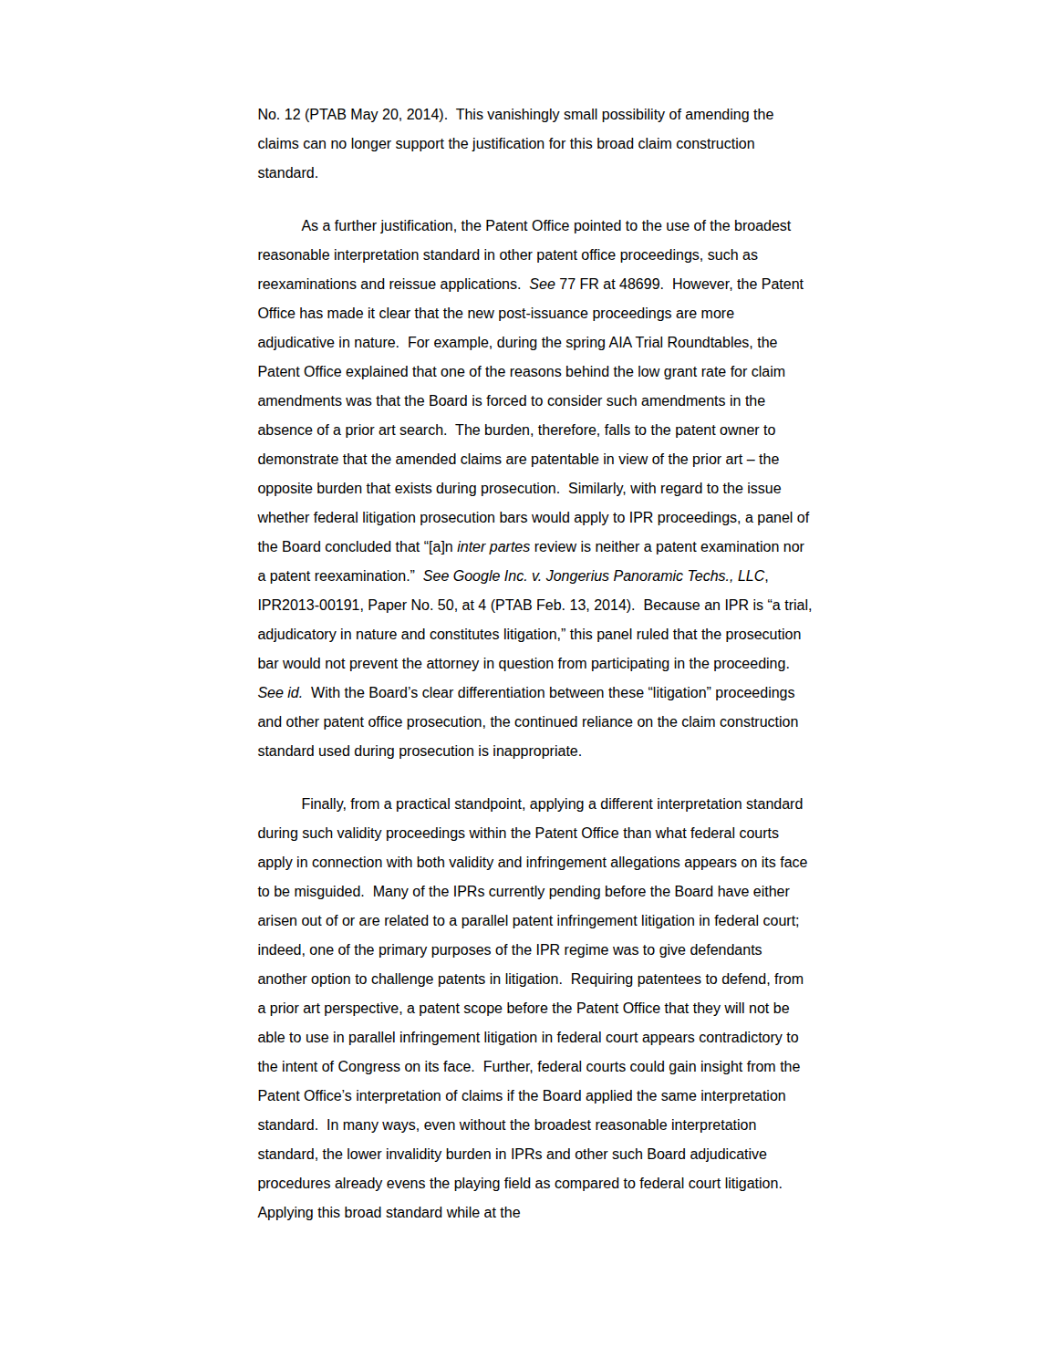No. 12 (PTAB May 20, 2014). This vanishingly small possibility of amending the claims can no longer support the justification for this broad claim construction standard.
As a further justification, the Patent Office pointed to the use of the broadest reasonable interpretation standard in other patent office proceedings, such as reexaminations and reissue applications. See 77 FR at 48699. However, the Patent Office has made it clear that the new post-issuance proceedings are more adjudicative in nature. For example, during the spring AIA Trial Roundtables, the Patent Office explained that one of the reasons behind the low grant rate for claim amendments was that the Board is forced to consider such amendments in the absence of a prior art search. The burden, therefore, falls to the patent owner to demonstrate that the amended claims are patentable in view of the prior art – the opposite burden that exists during prosecution. Similarly, with regard to the issue whether federal litigation prosecution bars would apply to IPR proceedings, a panel of the Board concluded that “[a]n inter partes review is neither a patent examination nor a patent reexamination.” See Google Inc. v. Jongerius Panoramic Techs., LLC, IPR2013-00191, Paper No. 50, at 4 (PTAB Feb. 13, 2014). Because an IPR is “a trial, adjudicatory in nature and constitutes litigation,” this panel ruled that the prosecution bar would not prevent the attorney in question from participating in the proceeding. See id. With the Board’s clear differentiation between these “litigation” proceedings and other patent office prosecution, the continued reliance on the claim construction standard used during prosecution is inappropriate.
Finally, from a practical standpoint, applying a different interpretation standard during such validity proceedings within the Patent Office than what federal courts apply in connection with both validity and infringement allegations appears on its face to be misguided. Many of the IPRs currently pending before the Board have either arisen out of or are related to a parallel patent infringement litigation in federal court; indeed, one of the primary purposes of the IPR regime was to give defendants another option to challenge patents in litigation. Requiring patentees to defend, from a prior art perspective, a patent scope before the Patent Office that they will not be able to use in parallel infringement litigation in federal court appears contradictory to the intent of Congress on its face. Further, federal courts could gain insight from the Patent Office’s interpretation of claims if the Board applied the same interpretation standard. In many ways, even without the broadest reasonable interpretation standard, the lower invalidity burden in IPRs and other such Board adjudicative procedures already evens the playing field as compared to federal court litigation. Applying this broad standard while at the